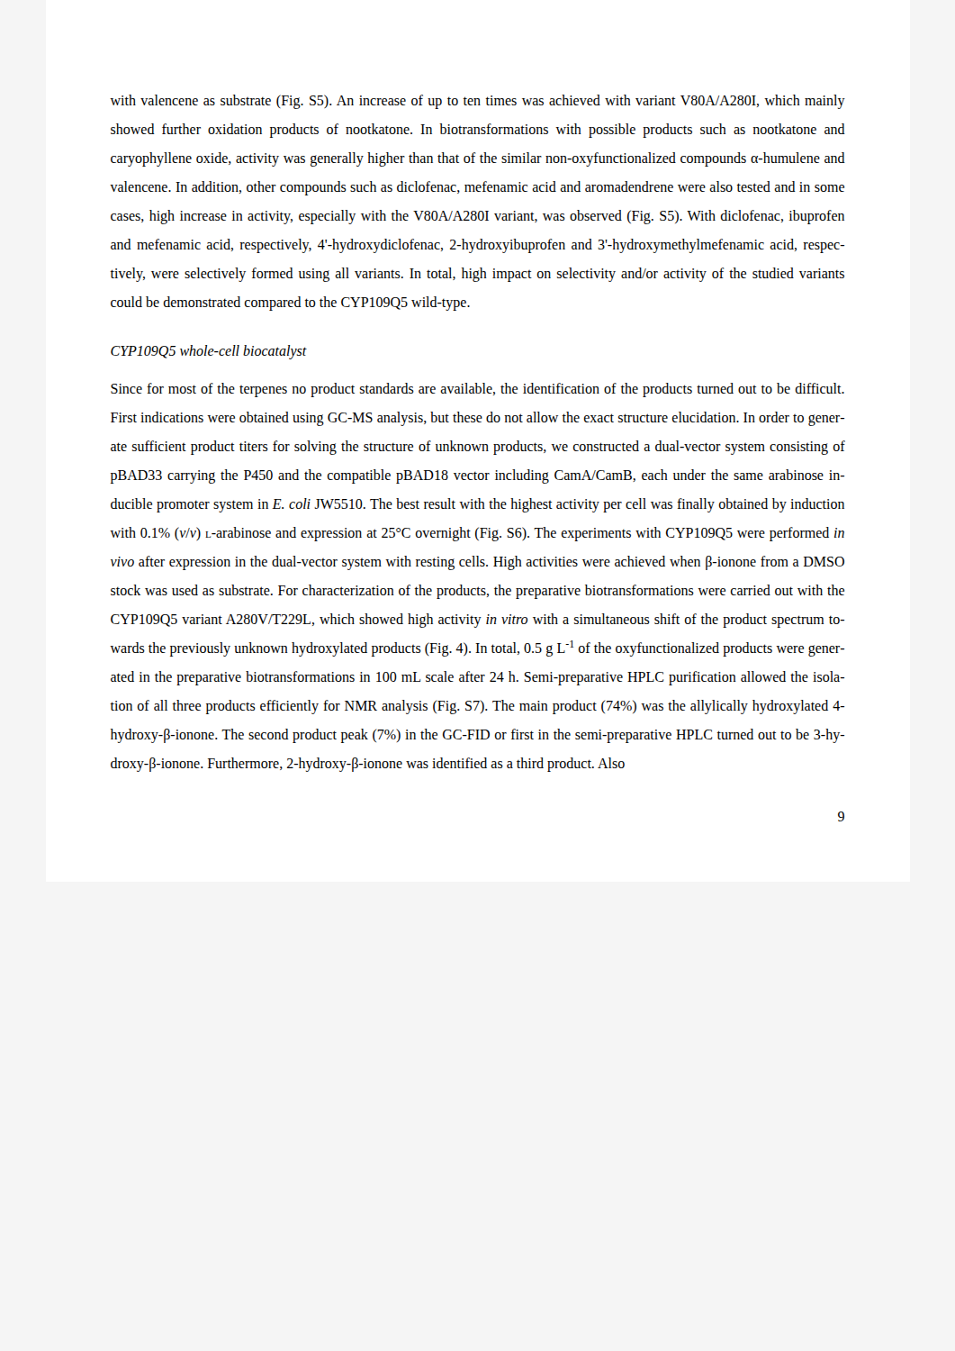with valencene as substrate (Fig. S5). An increase of up to ten times was achieved with variant V80A/A280I, which mainly showed further oxidation products of nootkatone. In biotransformations with possible products such as nootkatone and caryophyllene oxide, activity was generally higher than that of the similar non-oxyfunctionalized compounds α-humulene and valencene. In addition, other compounds such as diclofenac, mefenamic acid and aromadendrene were also tested and in some cases, high increase in activity, especially with the V80A/A280I variant, was observed (Fig. S5). With diclofenac, ibuprofen and mefenamic acid, respectively, 4'-hydroxydiclofenac, 2-hydroxyibuprofen and 3'-hydroxymethylmefenamic acid, respectively, were selectively formed using all variants. In total, high impact on selectivity and/or activity of the studied variants could be demonstrated compared to the CYP109Q5 wild-type.
CYP109Q5 whole-cell biocatalyst
Since for most of the terpenes no product standards are available, the identification of the products turned out to be difficult. First indications were obtained using GC-MS analysis, but these do not allow the exact structure elucidation. In order to generate sufficient product titers for solving the structure of unknown products, we constructed a dual-vector system consisting of pBAD33 carrying the P450 and the compatible pBAD18 vector including CamA/CamB, each under the same arabinose inducible promoter system in E. coli JW5510. The best result with the highest activity per cell was finally obtained by induction with 0.1% (v/v) l-arabinose and expression at 25°C overnight (Fig. S6). The experiments with CYP109Q5 were performed in vivo after expression in the dual-vector system with resting cells. High activities were achieved when β-ionone from a DMSO stock was used as substrate. For characterization of the products, the preparative biotransformations were carried out with the CYP109Q5 variant A280V/T229L, which showed high activity in vitro with a simultaneous shift of the product spectrum towards the previously unknown hydroxylated products (Fig. 4). In total, 0.5 g L-1 of the oxyfunctionalized products were generated in the preparative biotransformations in 100 mL scale after 24 h. Semi-preparative HPLC purification allowed the isolation of all three products efficiently for NMR analysis (Fig. S7). The main product (74%) was the allylically hydroxylated 4-hydroxy-β-ionone. The second product peak (7%) in the GC-FID or first in the semi-preparative HPLC turned out to be 3-hydroxy-β-ionone. Furthermore, 2-hydroxy-β-ionone was identified as a third product. Also
9